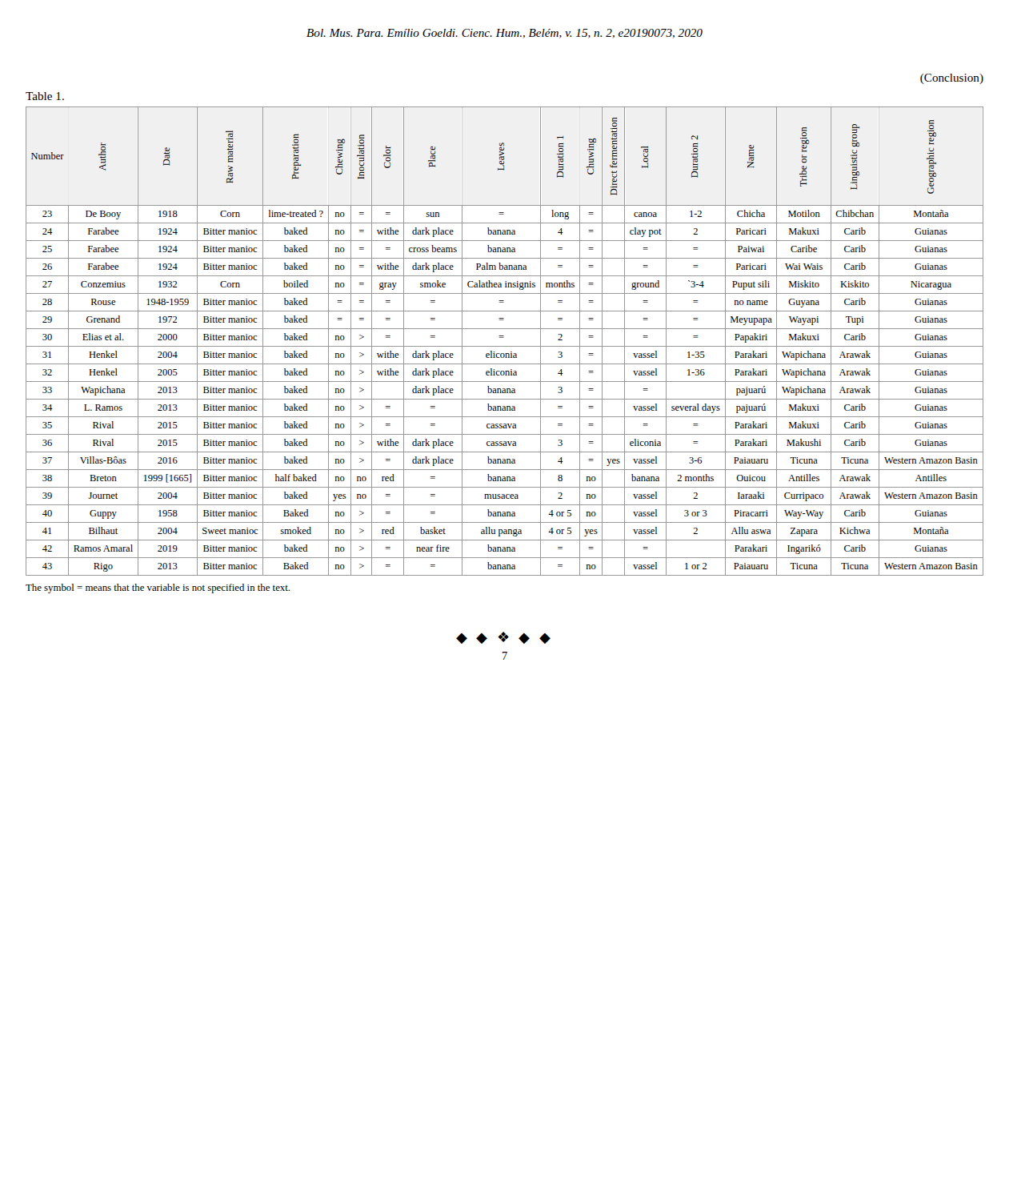Bol. Mus. Para. Emílio Goeldi. Cienc. Hum., Belém, v. 15, n. 2, e20190073, 2020
(Conclusion)
Table 1.
| Number | Author | Date | Raw material | Preparation | Chewing | Inoculation | Color | Place | Leaves | Duration 1 | Chuwing | Direct fermentation | Local | Duration 2 | Name | Tribe or region | Linguistic group | Geographic region |
| --- | --- | --- | --- | --- | --- | --- | --- | --- | --- | --- | --- | --- | --- | --- | --- | --- | --- | --- |
| 23 | De Booy | 1918 | Corn | lime-treated ? | no | = | = | sun | = | long | = | | canoa | 1-2 | Chicha | Motilon | Chibchan | Montaña |
| 24 | Farabee | 1924 | Bitter manioc | baked | no | = | withe | dark place | banana | 4 | = | | clay pot | 2 | Paricari | Makuxi | Carib | Guianas |
| 25 | Farabee | 1924 | Bitter manioc | baked | no | = | = | cross beams | banana | = | = | | = | = | Paiwai | Caribe | Carib | Guianas |
| 26 | Farabee | 1924 | Bitter manioc | baked | no | = | withe | dark place | Palm banana | = | = | | = | = | Paricari | Wai Wais | Carib | Guianas |
| 27 | Conzemius | 1932 | Corn | boiled | no | = | gray | smoke | Calathea insignis | months | = | | ground | `3-4 | Puput sili | Miskito | Kiskito | Nicaragua |
| 28 | Rouse | 1948-1959 | Bitter manioc | baked | = | = | = | = | = | = | = | | = | = | no name | Guyana | Carib | Guianas |
| 29 | Grenand | 1972 | Bitter manioc | baked | = | = | = | = | = | = | = | | = | = | Meyupapa | Wayapi | Tupi | Guianas |
| 30 | Elias et al. | 2000 | Bitter manioc | baked | no | > | = | = | = | 2 | = | | = | = | Papakiri | Makuxi | Carib | Guianas |
| 31 | Henkel | 2004 | Bitter manioc | baked | no | > | withe | dark place | eliconia | 3 | = | | vassel | 1-35 | Parakari | Wapichana | Arawak | Guianas |
| 32 | Henkel | 2005 | Bitter manioc | baked | no | > | withe | dark place | eliconia | 4 | = | | vassel | 1-36 | Parakari | Wapichana | Arawak | Guianas |
| 33 | Wapichana | 2013 | Bitter manioc | baked | no | > | | dark place | banana | 3 | = | | = | | pajuarú | Wapichana | Arawak | Guianas |
| 34 | L. Ramos | 2013 | Bitter manioc | baked | no | > | = | = | banana | = | = | | vassel | several days | pajuarú | Makuxi | Carib | Guianas |
| 35 | Rival | 2015 | Bitter manioc | baked | no | > | = | = | cassava | = | = | | = | = | Parakari | Makuxi | Carib | Guianas |
| 36 | Rival | 2015 | Bitter manioc | baked | no | > | withe | dark place | cassava | 3 | = | | eliconia | = | Parakari | Makushi | Carib | Guianas |
| 37 | Villas-Bôas | 2016 | Bitter manioc | baked | no | > | = | dark place | banana | 4 | = | yes | vassel | 3-6 | Paiauaru | Ticuna | Ticuna | Western Amazon Basin |
| 38 | Breton | 1999 [1665] | Bitter manioc | half baked | no | no | red | = | banana | 8 | no | | banana | 2 months | Ouicou | Antilles | Arawak | Antilles |
| 39 | Journet | 2004 | Bitter manioc | baked | yes | no | = | = | musacea | 2 | no | | vassel | 2 | Iaraaki | Curripaco | Arawak | Western Amazon Basin |
| 40 | Guppy | 1958 | Bitter manioc | Baked | no | > | = | = | banana | 4 or 5 | no | | vassel | 3 or 3 | Piracarri | Way-Way | Carib | Guianas |
| 41 | Bilhaut | 2004 | Sweet manioc | smoked | no | > | red | basket | allu panga | 4 or 5 | yes | | vassel | 2 | Allu aswa | Zapara | Kichwa | Montaña |
| 42 | Ramos Amaral | 2019 | Bitter manioc | baked | no | > | = | near fire | banana | = | = | | = | | Parakari | Ingarikó | Carib | Guianas |
| 43 | Rigo | 2013 | Bitter manioc | Baked | no | > | = | = | banana | = | no | | vassel | 1 or 2 | Paiauaru | Ticuna | Ticuna | Western Amazon Basin |
The symbol = means that the variable is not specified in the text.
◆ ◆ ❖ ◆ ◆
7